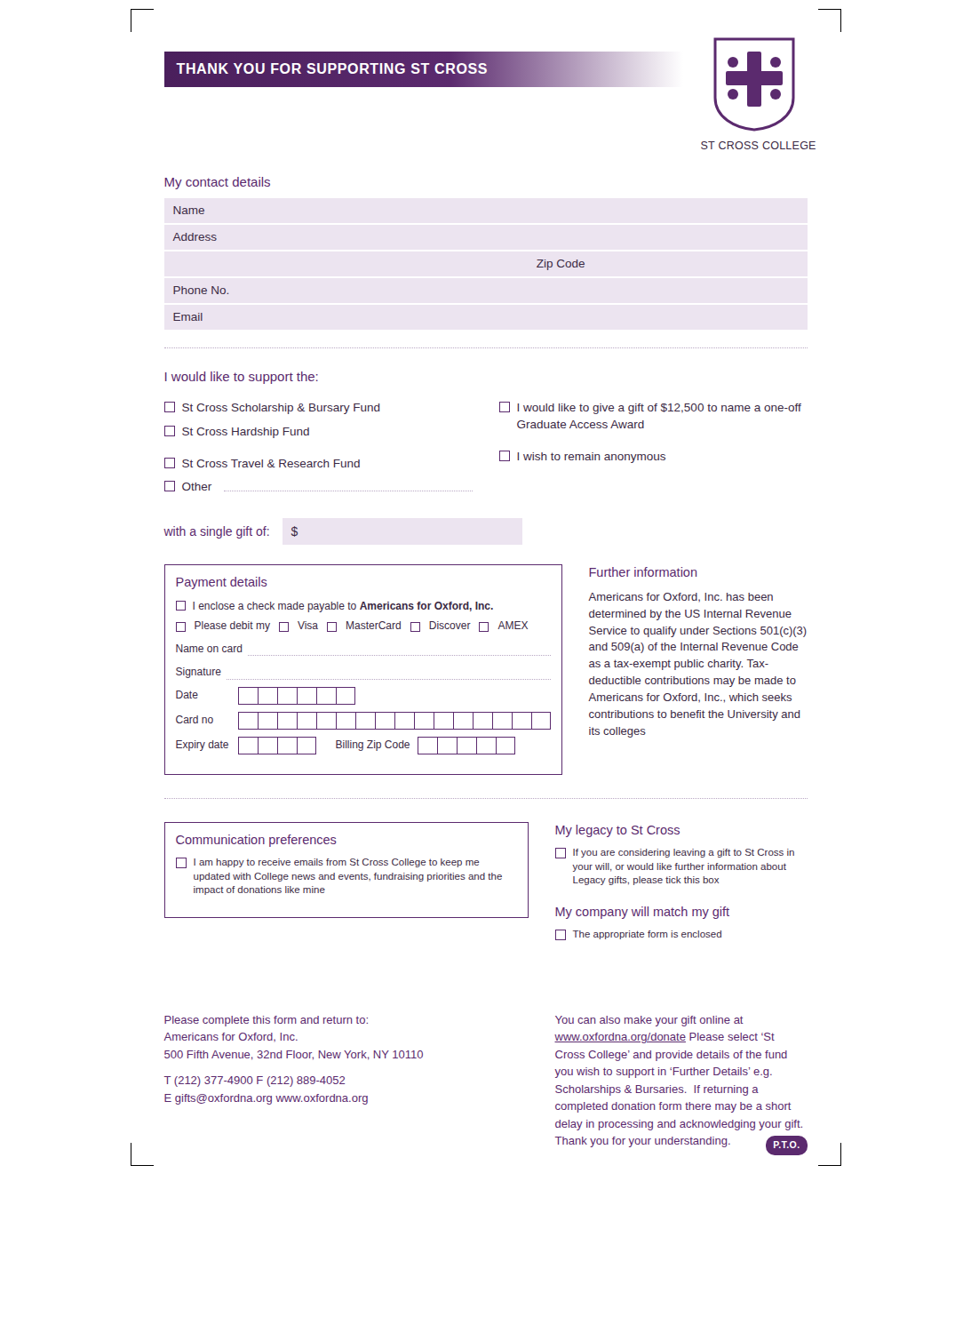Thank you for supporting St Cross
ST CROSS COLLEGE
My contact details
Name
Address
Zip Code
Phone No.
Email
I would like to support the:
St Cross Scholarship & Bursary Fund
St Cross Hardship Fund St Cross Travel & Research Fund
Other
I would like to give a gift of $12,500 to name a one-off Graduate Access Award
I wish to remain anonymous
with a single gift of: $
Payment details
I enclose a check made payable to Americans for Oxford, Inc.
Please debit my Visa MasterCard Discover AMEX
Name on card
Signature
Date
Card no
Expiry date Billing Zip Code
Further information
Americans for Oxford, Inc. has been determined by the US Internal Revenue Service to qualify under Sections 501(c)(3) and 509(a) of the Internal Revenue Code as a tax-exempt public charity. Tax-deductible contributions may be made to Americans for Oxford, Inc., which seeks contributions to benefit the University and its colleges
Communication preferences
I am happy to receive emails from St Cross College to keep me updated with College news and events, fundraising priorities and the impact of donations like mine
My legacy to St Cross
If you are considering leaving a gift to St Cross in your will, or would like further information about Legacy gifts, please tick this box
My company will match my gift
The appropriate form is enclosed
Please complete this form and return to:
Americans for Oxford, Inc.
500 Fifth Avenue, 32nd Floor, New York, NY 10110
T (212) 377-4900 F (212) 889-4052
E gifts@oxfordna.org www.oxfordna.org
You can also make your gift online at www.oxfordna.org/donate Please select ‘St Cross College’ and provide details of the fund you wish to support in ‘Further Details’ e.g. Scholarships & Bursaries. If returning a completed donation form there may be a short delay in processing and acknowledging your gift. Thank you for your understanding. P.T.O.